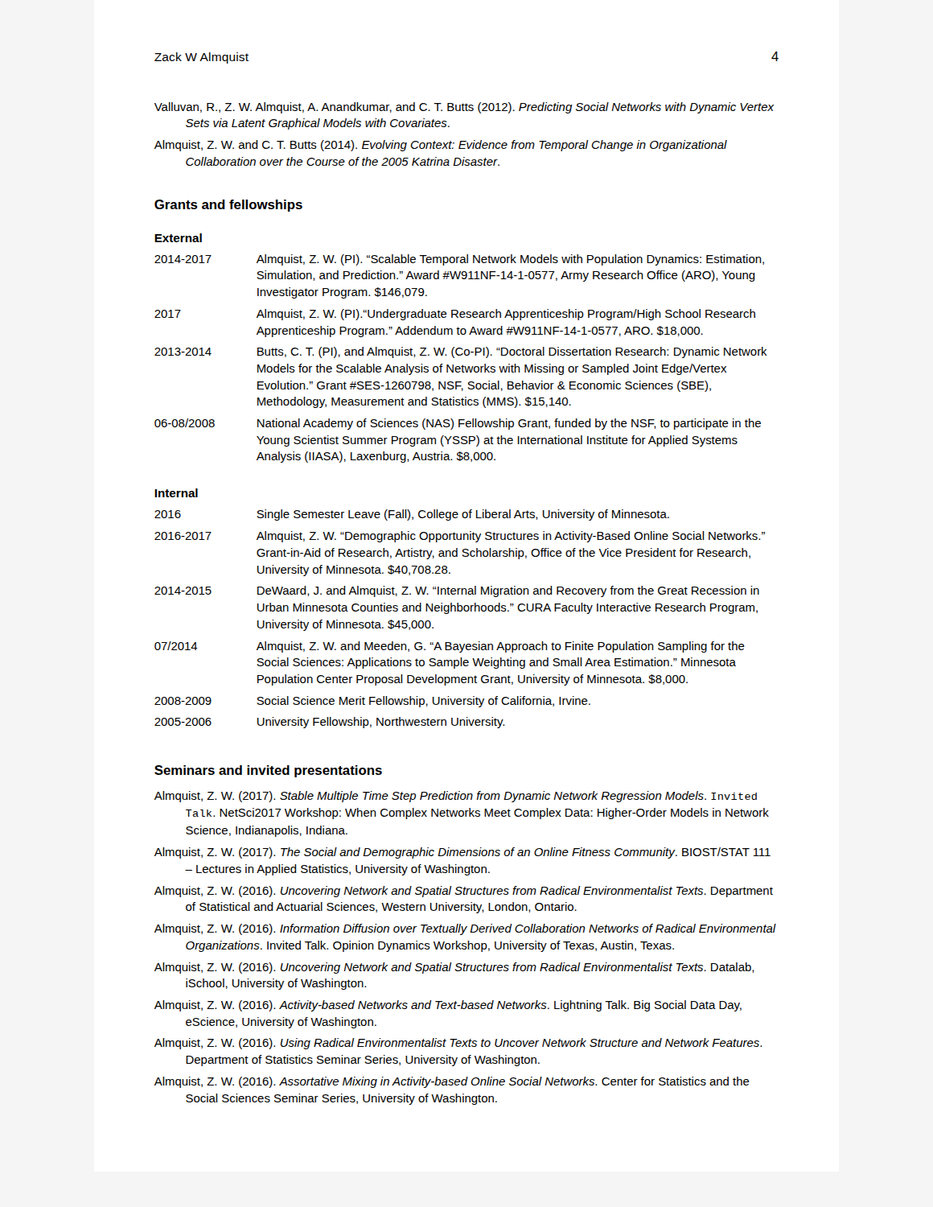Zack W Almquist 4
Valluvan, R., Z. W. Almquist, A. Anandkumar, and C. T. Butts (2012). Predicting Social Networks with Dynamic Vertex Sets via Latent Graphical Models with Covariates.
Almquist, Z. W. and C. T. Butts (2014). Evolving Context: Evidence from Temporal Change in Organizational Collaboration over the Course of the 2005 Katrina Disaster.
Grants and fellowships
External
| 2014-2017 | Almquist, Z. W. (PI). “Scalable Temporal Network Models with Population Dynamics: Estimation, Simulation, and Prediction.” Award #W911NF-14-1-0577, Army Research Office (ARO), Young Investigator Program. $146,079. |
| 2017 | Almquist, Z. W. (PI).“Undergraduate Research Apprenticeship Program/High School Research Apprenticeship Program.” Addendum to Award #W911NF-14-1-0577, ARO. $18,000. |
| 2013-2014 | Butts, C. T. (PI), and Almquist, Z. W. (Co-PI). “Doctoral Dissertation Research: Dynamic Network Models for the Scalable Analysis of Networks with Missing or Sampled Joint Edge/Vertex Evolution.” Grant #SES-1260798, NSF, Social, Behavior & Economic Sciences (SBE), Methodology, Measurement and Statistics (MMS). $15,140. |
| 06-08/2008 | National Academy of Sciences (NAS) Fellowship Grant, funded by the NSF, to participate in the Young Scientist Summer Program (YSSP) at the International Institute for Applied Systems Analysis (IIASA), Laxenburg, Austria. $8,000. |
Internal
| 2016 | Single Semester Leave (Fall), College of Liberal Arts, University of Minnesota. |
| 2016-2017 | Almquist, Z. W. “Demographic Opportunity Structures in Activity-Based Online Social Networks.” Grant-in-Aid of Research, Artistry, and Scholarship, Office of the Vice President for Research, University of Minnesota. $40,708.28. |
| 2014-2015 | DeWaard, J. and Almquist, Z. W. “Internal Migration and Recovery from the Great Recession in Urban Minnesota Counties and Neighborhoods.” CURA Faculty Interactive Research Program, University of Minnesota. $45,000. |
| 07/2014 | Almquist, Z. W. and Meeden, G. “A Bayesian Approach to Finite Population Sampling for the Social Sciences: Applications to Sample Weighting and Small Area Estimation.” Minnesota Population Center Proposal Development Grant, University of Minnesota. $8,000. |
| 2008-2009 | Social Science Merit Fellowship, University of California, Irvine. |
| 2005-2006 | University Fellowship, Northwestern University. |
Seminars and invited presentations
Almquist, Z. W. (2017). Stable Multiple Time Step Prediction from Dynamic Network Regression Models. Invited Talk. NetSci2017 Workshop: When Complex Networks Meet Complex Data: Higher-Order Models in Network Science, Indianapolis, Indiana.
Almquist, Z. W. (2017). The Social and Demographic Dimensions of an Online Fitness Community. BIOST/STAT 111 – Lectures in Applied Statistics, University of Washington.
Almquist, Z. W. (2016). Uncovering Network and Spatial Structures from Radical Environmentalist Texts. Department of Statistical and Actuarial Sciences, Western University, London, Ontario.
Almquist, Z. W. (2016). Information Diffusion over Textually Derived Collaboration Networks of Radical Environmental Organizations. Invited Talk. Opinion Dynamics Workshop, University of Texas, Austin, Texas.
Almquist, Z. W. (2016). Uncovering Network and Spatial Structures from Radical Environmentalist Texts. Datalab, iSchool, University of Washington.
Almquist, Z. W. (2016). Activity-based Networks and Text-based Networks. Lightning Talk. Big Social Data Day, eScience, University of Washington.
Almquist, Z. W. (2016). Using Radical Environmentalist Texts to Uncover Network Structure and Network Features. Department of Statistics Seminar Series, University of Washington.
Almquist, Z. W. (2016). Assortative Mixing in Activity-based Online Social Networks. Center for Statistics and the Social Sciences Seminar Series, University of Washington.